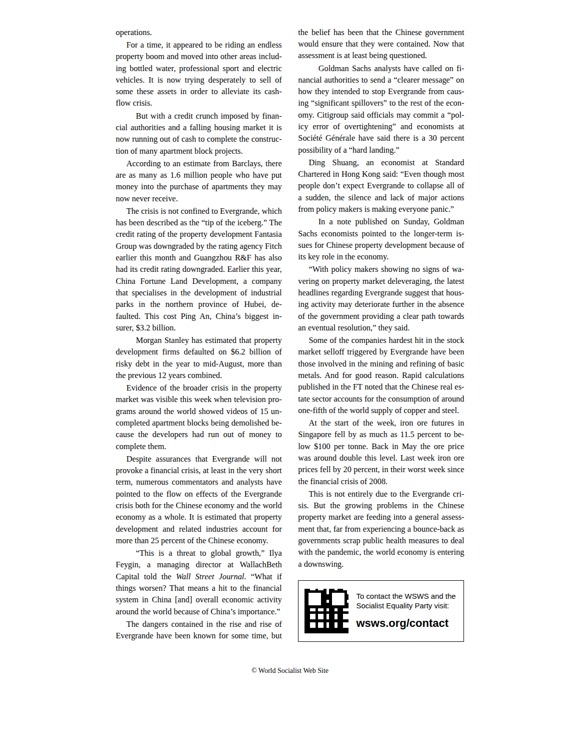operations.
For a time, it appeared to be riding an endless property boom and moved into other areas including bottled water, professional sport and electric vehicles. It is now trying desperately to sell of some these assets in order to alleviate its cash-flow crisis.
But with a credit crunch imposed by financial authorities and a falling housing market it is now running out of cash to complete the construction of many apartment block projects.
According to an estimate from Barclays, there are as many as 1.6 million people who have put money into the purchase of apartments they may now never receive.
The crisis is not confined to Evergrande, which has been described as the “tip of the iceberg.” The credit rating of the property development Fantasia Group was downgraded by the rating agency Fitch earlier this month and Guangzhou R&F has also had its credit rating downgraded. Earlier this year, China Fortune Land Development, a company that specialises in the development of industrial parks in the northern province of Hubei, defaulted. This cost Ping An, China’s biggest insurer, $3.2 billion.
Morgan Stanley has estimated that property development firms defaulted on $6.2 billion of risky debt in the year to mid-August, more than the previous 12 years combined.
Evidence of the broader crisis in the property market was visible this week when television programs around the world showed videos of 15 uncompleted apartment blocks being demolished because the developers had run out of money to complete them.
Despite assurances that Evergrande will not provoke a financial crisis, at least in the very short term, numerous commentators and analysts have pointed to the flow on effects of the Evergrande crisis both for the Chinese economy and the world economy as a whole. It is estimated that property development and related industries account for more than 25 percent of the Chinese economy.
“This is a threat to global growth,” Ilya Feygin, a managing director at WallachBeth Capital told the Wall Street Journal. “What if things worsen? That means a hit to the financial system in China [and] overall economic activity around the world because of China’s importance.”
The dangers contained in the rise and rise of Evergrande have been known for some time, but the belief has been that the Chinese government would ensure that they were contained. Now that assessment is at least being questioned.
Goldman Sachs analysts have called on financial authorities to send a “clearer message” on how they intended to stop Evergrande from causing “significant spillovers” to the rest of the economy. Citigroup said officials may commit a “policy error of overtightening” and economists at Société Générale have said there is a 30 percent possibility of a “hard landing.”
Ding Shuang, an economist at Standard Chartered in Hong Kong said: “Even though most people don’t expect Evergrande to collapse all of a sudden, the silence and lack of major actions from policy makers is making everyone panic.”
In a note published on Sunday, Goldman Sachs economists pointed to the longer-term issues for Chinese property development because of its key role in the economy.
“With policy makers showing no signs of wavering on property market deleveraging, the latest headlines regarding Evergrande suggest that housing activity may deteriorate further in the absence of the government providing a clear path towards an eventual resolution,” they said.
Some of the companies hardest hit in the stock market selloff triggered by Evergrande have been those involved in the mining and refining of basic metals. And for good reason. Rapid calculations published in the FT noted that the Chinese real estate sector accounts for the consumption of around one-fifth of the world supply of copper and steel.
At the start of the week, iron ore futures in Singapore fell by as much as 11.5 percent to below $100 per tonne. Back in May the ore price was around double this level. Last week iron ore prices fell by 20 percent, in their worst week since the financial crisis of 2008.
This is not entirely due to the Evergrande crisis. But the growing problems in the Chinese property market are feeding into a general assessment that, far from experiencing a bounce-back as governments scrap public health measures to deal with the pandemic, the world economy is entering a downswing.
To contact the WSWS and the
Socialist Equality Party visit: wsws.org/contact
© World Socialist Web Site